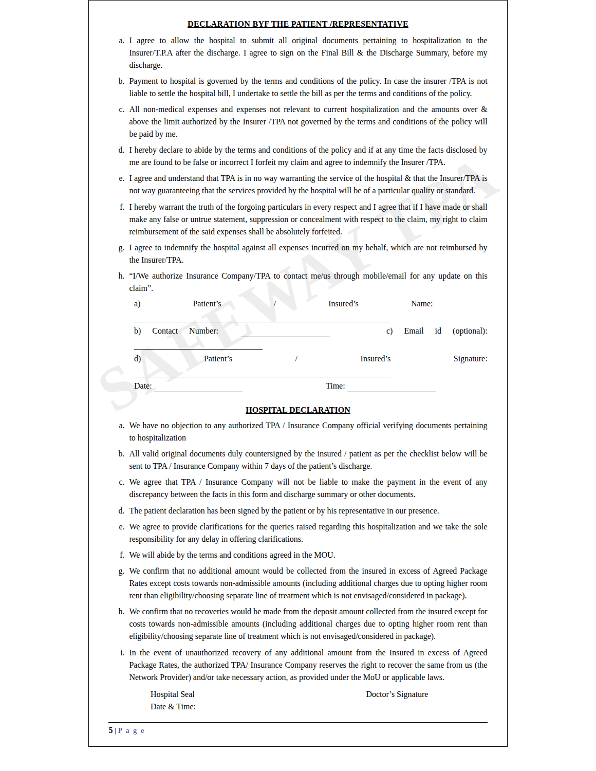SAFEWAY TPA
DECLARATION BYF THE PATIENT /REPRESENTATIVE
I agree to allow the hospital to submit all original documents pertaining to hospitalization to the Insurer/T.P.A after the discharge. I agree to sign on the Final Bill & the Discharge Summary, before my discharge.
Payment to hospital is governed by the terms and conditions of the policy. In case the insurer /TPA is not liable to settle the hospital bill, I undertake to settle the bill as per the terms and conditions of the policy.
All non-medical expenses and expenses not relevant to current hospitalization and the amounts over & above the limit authorized by the Insurer /TPA not governed by the terms and conditions of the policy will be paid by me.
I hereby declare to abide by the terms and conditions of the policy and if at any time the facts disclosed by me are found to be false or incorrect I forfeit my claim and agree to indemnify the Insurer /TPA.
I agree and understand that TPA is in no way warranting the service of the hospital & that the Insurer/TPA is not way guaranteeing that the services provided by the hospital will be of a particular quality or standard.
I hereby warrant the truth of the forgoing particulars in every respect and I agree that if I have made or shall make any false or untrue statement, suppression or concealment with respect to the claim, my right to claim reimbursement of the said expenses shall be absolutely forfeited.
I agree to indemnify the hospital against all expenses incurred on my behalf, which are not reimbursed by the Insurer/TPA.
“I/We authorize Insurance Company/TPA to contact me/us through mobile/email for any update on this claim”.
a) Patient’s / Insured’s Name:
b) Contact Number: c) Email id (optional):
d) Patient’s / Insured’s Signature:
Date: Time:
HOSPITAL DECLARATION
We have no objection to any authorized TPA / Insurance Company official verifying documents pertaining to hospitalization
All valid original documents duly countersigned by the insured / patient as per the checklist below will be sent to TPA / Insurance Company within 7 days of the patient’s discharge.
We agree that TPA / Insurance Company will not be liable to make the payment in the event of any discrepancy between the facts in this form and discharge summary or other documents.
The patient declaration has been signed by the patient or by his representative in our presence.
We agree to provide clarifications for the queries raised regarding this hospitalization and we take the sole responsibility for any delay in offering clarifications.
We will abide by the terms and conditions agreed in the MOU.
We confirm that no additional amount would be collected from the insured in excess of Agreed Package Rates except costs towards non-admissible amounts (including additional charges due to opting higher room rent than eligibility/choosing separate line of treatment which is not envisaged/considered in package).
We confirm that no recoveries would be made from the deposit amount collected from the insured except for costs towards non-admissible amounts (including additional charges due to opting higher room rent than eligibility/choosing separate line of treatment which is not envisaged/considered in package).
In the event of unauthorized recovery of any additional amount from the Insured in excess of Agreed Package Rates, the authorized TPA/ Insurance Company reserves the right to recover the same from us (the Network Provider) and/or take necessary action, as provided under the MoU or applicable laws.
Hospital Seal Doctor’s Signature
Date & Time:
5 | P a g e